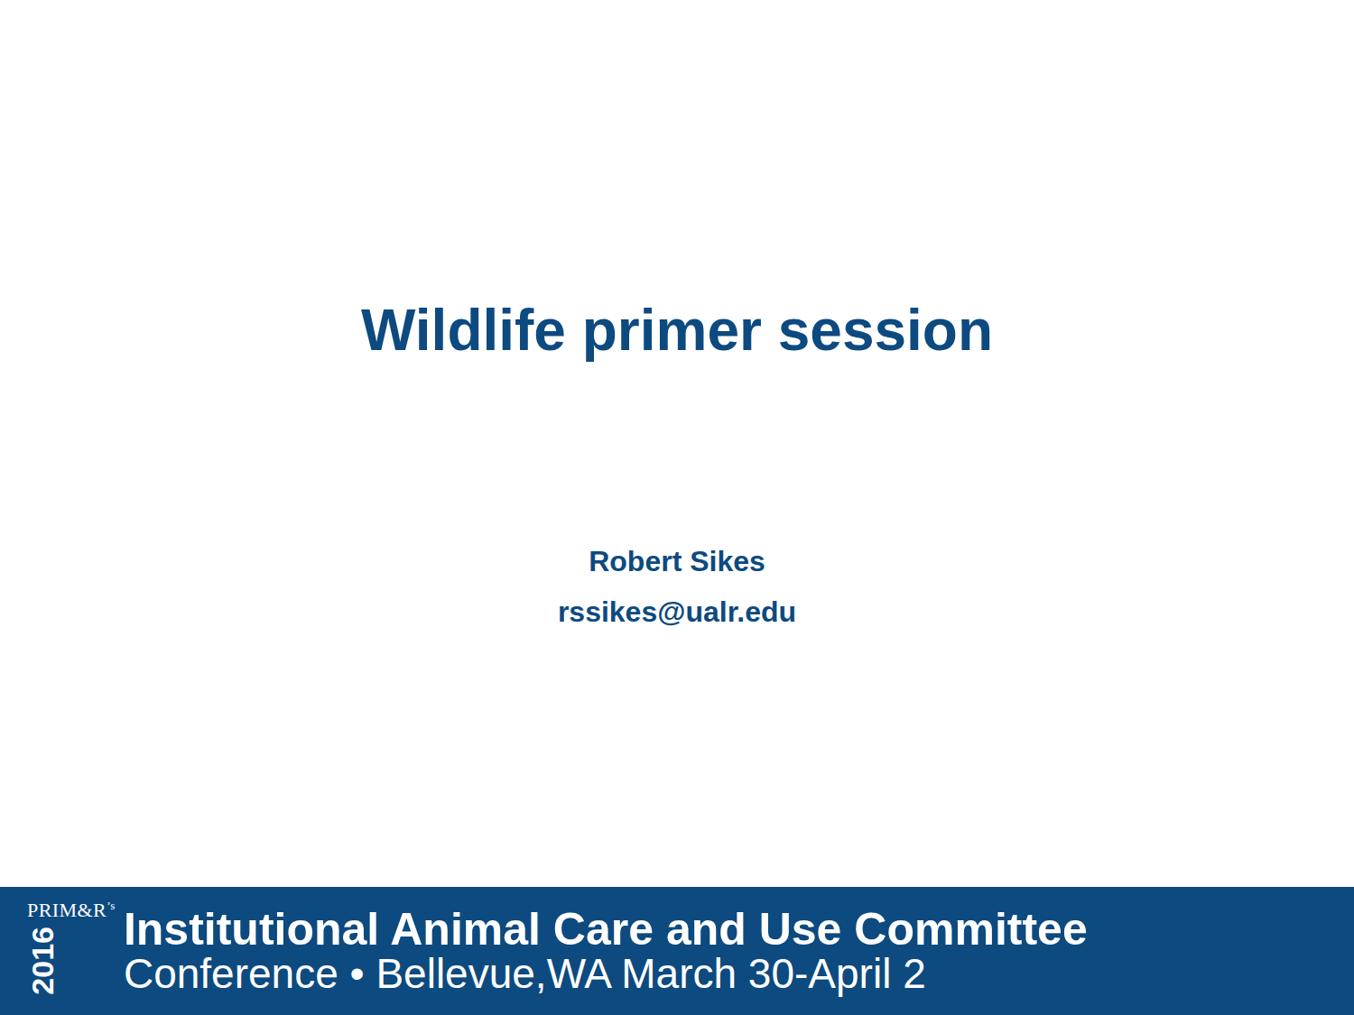Wildlife primer session
Robert Sikes
rssikes@ualr.edu
PRIM&R’s 2016
Institutional Animal Care and Use Committee Conference • Bellevue,WA March 30-April 2